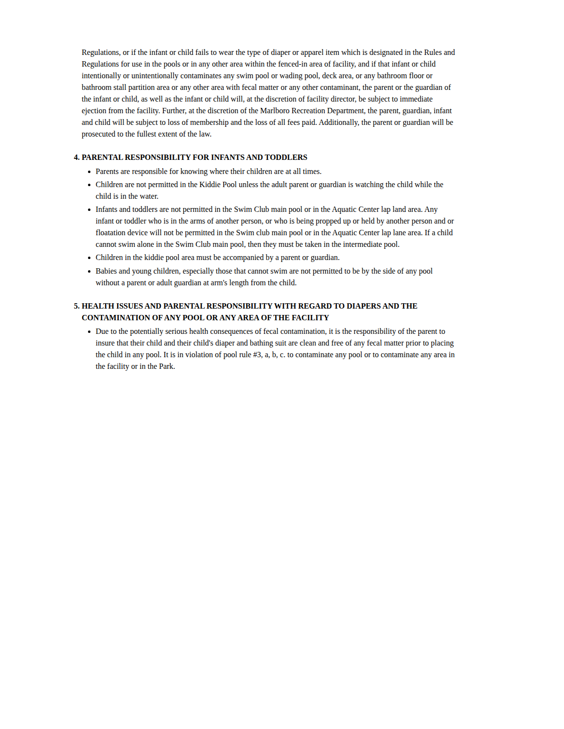Regulations, or if the infant or child fails to wear the type of diaper or apparel item which is designated in the Rules and Regulations for use in the pools or in any other area within the fenced-in area of facility, and if that infant or child intentionally or unintentionally contaminates any swim pool or wading pool, deck area, or any bathroom floor or bathroom stall partition area or any other area with fecal matter or any other contaminant, the parent or the guardian of the infant or child, as well as the infant or child will, at the discretion of facility director, be subject to immediate ejection from the facility. Further, at the discretion of the Marlboro Recreation Department, the parent, guardian, infant and child will be subject to loss of membership and the loss of all fees paid. Additionally, the parent or guardian will be prosecuted to the fullest extent of the law.
PARENTAL RESPONSIBILITY FOR INFANTS AND TODDLERS
Parents are responsible for knowing where their children are at all times.
Children are not permitted in the Kiddie Pool unless the adult parent or guardian is watching the child while the child is in the water.
Infants and toddlers are not permitted in the Swim Club main pool or in the Aquatic Center lap land area. Any infant or toddler who is in the arms of another person, or who is being propped up or held by another person and or floatation device will not be permitted in the Swim club main pool or in the Aquatic Center lap lane area. If a child cannot swim alone in the Swim Club main pool, then they must be taken in the intermediate pool.
Children in the kiddie pool area must be accompanied by a parent or guardian.
Babies and young children, especially those that cannot swim are not permitted to be by the side of any pool without a parent or adult guardian at arm's length from the child.
HEALTH ISSUES AND PARENTAL RESPONSIBILITY WITH REGARD TO DIAPERS AND THE CONTAMINATION OF ANY POOL OR ANY AREA OF THE FACILITY
Due to the potentially serious health consequences of fecal contamination, it is the responsibility of the parent to insure that their child and their child's diaper and bathing suit are clean and free of any fecal matter prior to placing the child in any pool. It is in violation of pool rule #3, a, b, c. to contaminate any pool or to contaminate any area in the facility or in the Park.